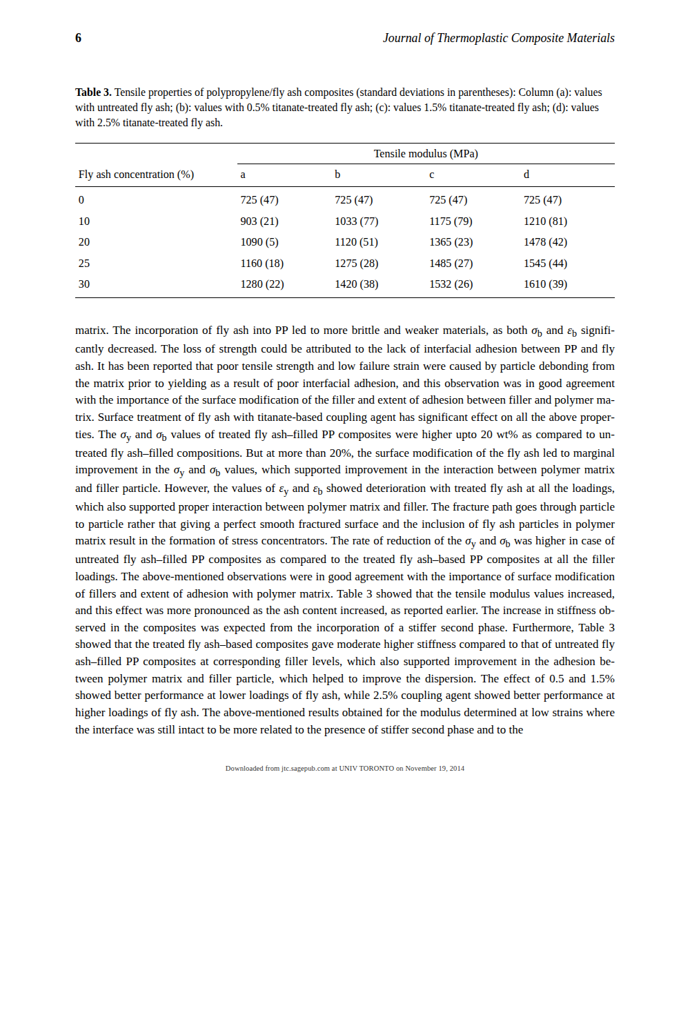6 Journal of Thermoplastic Composite Materials
Table 3. Tensile properties of polypropylene/fly ash composites (standard deviations in parentheses): Column (a): values with untreated fly ash; (b): values with 0.5% titanate-treated fly ash; (c): values 1.5% titanate-treated fly ash; (d): values with 2.5% titanate-treated fly ash.
| | Tensile modulus (MPa) |
| --- | --- |
| Fly ash concentration (%) | a | b | c | d |
| 0 | 725 (47) | 725 (47) | 725 (47) | 725 (47) |
| 10 | 903 (21) | 1033 (77) | 1175 (79) | 1210 (81) |
| 20 | 1090 (5) | 1120 (51) | 1365 (23) | 1478 (42) |
| 25 | 1160 (18) | 1275 (28) | 1485 (27) | 1545 (44) |
| 30 | 1280 (22) | 1420 (38) | 1532 (26) | 1610 (39) |
matrix. The incorporation of fly ash into PP led to more brittle and weaker materials, as both σb and εb significantly decreased. The loss of strength could be attributed to the lack of interfacial adhesion between PP and fly ash. It has been reported that poor tensile strength and low failure strain were caused by particle debonding from the matrix prior to yielding as a result of poor interfacial adhesion, and this observation was in good agreement with the importance of the surface modification of the filler and extent of adhesion between filler and polymer matrix. Surface treatment of fly ash with titanate-based coupling agent has significant effect on all the above properties. The σy and σb values of treated fly ash–filled PP composites were higher upto 20 wt% as compared to untreated fly ash–filled compositions. But at more than 20%, the surface modification of the fly ash led to marginal improvement in the σy and σb values, which supported improvement in the interaction between polymer matrix and filler particle. However, the values of εy and εb showed deterioration with treated fly ash at all the loadings, which also supported proper interaction between polymer matrix and filler. The fracture path goes through particle to particle rather that giving a perfect smooth fractured surface and the inclusion of fly ash particles in polymer matrix result in the formation of stress concentrators. The rate of reduction of the σy and σb was higher in case of untreated fly ash–filled PP composites as compared to the treated fly ash–based PP composites at all the filler loadings. The above-mentioned observations were in good agreement with the importance of surface modification of fillers and extent of adhesion with polymer matrix. Table 3 showed that the tensile modulus values increased, and this effect was more pronounced as the ash content increased, as reported earlier. The increase in stiffness observed in the composites was expected from the incorporation of a stiffer second phase. Furthermore, Table 3 showed that the treated fly ash–based composites gave moderate higher stiffness compared to that of untreated fly ash–filled PP composites at corresponding filler levels, which also supported improvement in the adhesion between polymer matrix and filler particle, which helped to improve the dispersion. The effect of 0.5 and 1.5% showed better performance at lower loadings of fly ash, while 2.5% coupling agent showed better performance at higher loadings of fly ash. The above-mentioned results obtained for the modulus determined at low strains where the interface was still intact to be more related to the presence of stiffer second phase and to the
Downloaded from jtc.sagepub.com at UNIV TORONTO on November 19, 2014